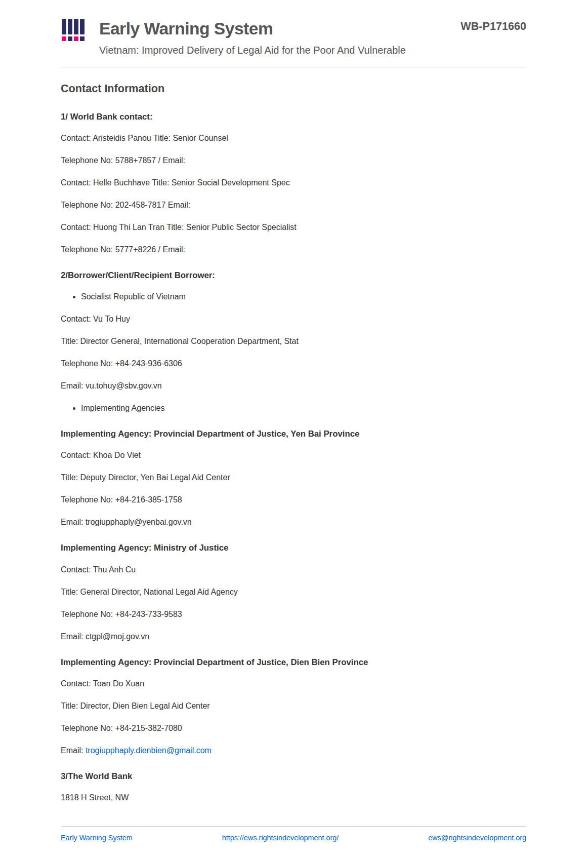Early Warning System
Vietnam: Improved Delivery of Legal Aid for the Poor And Vulnerable
WB-P171660
Contact Information
1/ World Bank contact:
Contact: Aristeidis Panou Title: Senior Counsel
Telephone No: 5788+7857 / Email:
Contact: Helle Buchhave Title: Senior Social Development Spec
Telephone No: 202-458-7817 Email:
Contact: Huong Thi Lan Tran Title: Senior Public Sector Specialist
Telephone No: 5777+8226 / Email:
2/Borrower/Client/Recipient Borrower:
Socialist Republic of Vietnam
Contact: Vu To Huy
Title: Director General, International Cooperation Department, Stat
Telephone No: +84-243-936-6306
Email: vu.tohuy@sbv.gov.vn
Implementing Agencies
Implementing Agency: Provincial Department of Justice, Yen Bai Province
Contact: Khoa Do Viet
Title: Deputy Director, Yen Bai Legal Aid Center
Telephone No: +84-216-385-1758
Email: trogiupphaply@yenbai.gov.vn
Implementing Agency: Ministry of Justice
Contact: Thu Anh Cu
Title: General Director, National Legal Aid Agency
Telephone No: +84-243-733-9583
Email: ctgpl@moj.gov.vn
Implementing Agency: Provincial Department of Justice, Dien Bien Province
Contact: Toan Do Xuan
Title: Director, Dien Bien Legal Aid Center
Telephone No: +84-215-382-7080
Email: trogiupphaply.dienbien@gmail.com
3/The World Bank
1818 H Street, NW
Early Warning System
https://ews.rightsindevelopment.org/
ews@rightsindevelopment.org